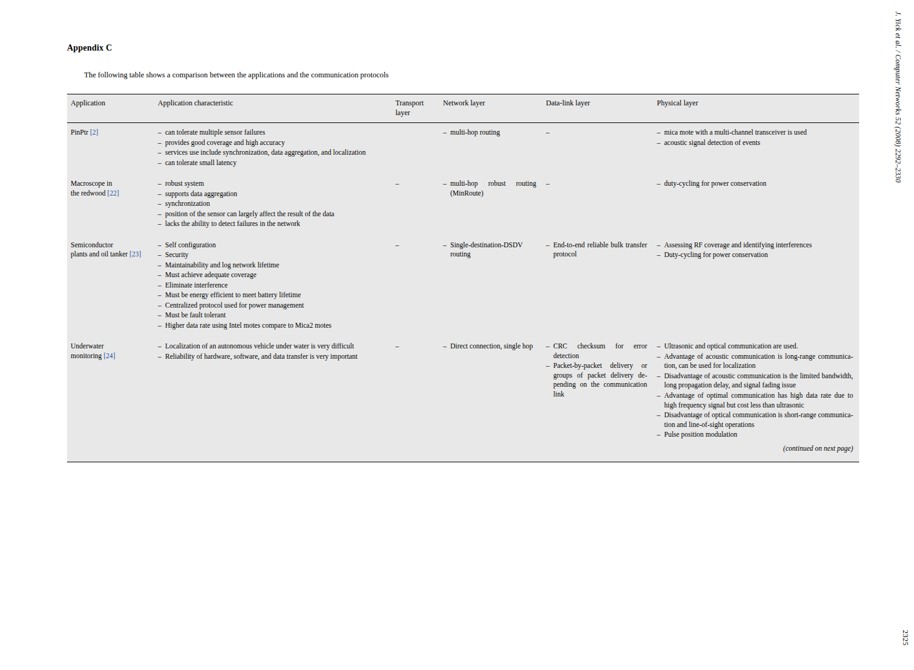Appendix C
The following table shows a comparison between the applications and the communication protocols
| Application | Application characteristic | Transport layer | Network layer | Data-link layer | Physical layer |
| --- | --- | --- | --- | --- | --- |
| PinPtr [2] | can tolerate multiple sensor failures provides good coverage and high accuracy services use include synchronization, data aggregation, and localization can tolerate small latency | | multi-hop routing | – | mica mote with a multi-channel transceiver is used acoustic signal detection of events |
| Macroscope in the redwood [22] | robust system supports data aggregation synchronization position of the sensor can largely affect the result of the data lacks the ability to detect failures in the network | – | multi-hop robust routing (MinRoute) | – | duty-cycling for power conservation |
| Semiconductor plants and oil tanker [23] | Self configuration Security Maintainability and log network lifetime Must achieve adequate coverage Eliminate interference Must be energy efficient to meet battery lifetime Centralized protocol used for power management Must be fault tolerant Higher data rate using Intel motes compare to Mica2 motes | – | Single-destination-DSDV routing | End-to-end reliable bulk transfer protocol | Assessing RF coverage and identifying interferences Duty-cycling for power conservation |
| Underwater monitoring [24] | Localization of an autonomous vehicle under water is very difficult Reliability of hardware, software, and data transfer is very important | – | Direct connection, single hop | CRC checksum for error detection Packet-by-packet delivery or groups of packet delivery depending on the communication link | Ultrasonic and optical communication are used. Advantage of acoustic communication is long-range communication, can be used for localization Disadvantage of acoustic communication is the limited bandwidth, long propagation delay, and signal fading issue Advantage of optimal communication has high data rate due to high frequency signal but cost less than ultrasonic Disadvantage of optical communication is short-range communication and line-of-sight operations Pulse position modulation (continued on next page) |
J. Yick et al. / Computer Networks 52 (2008) 2292–2330
2325